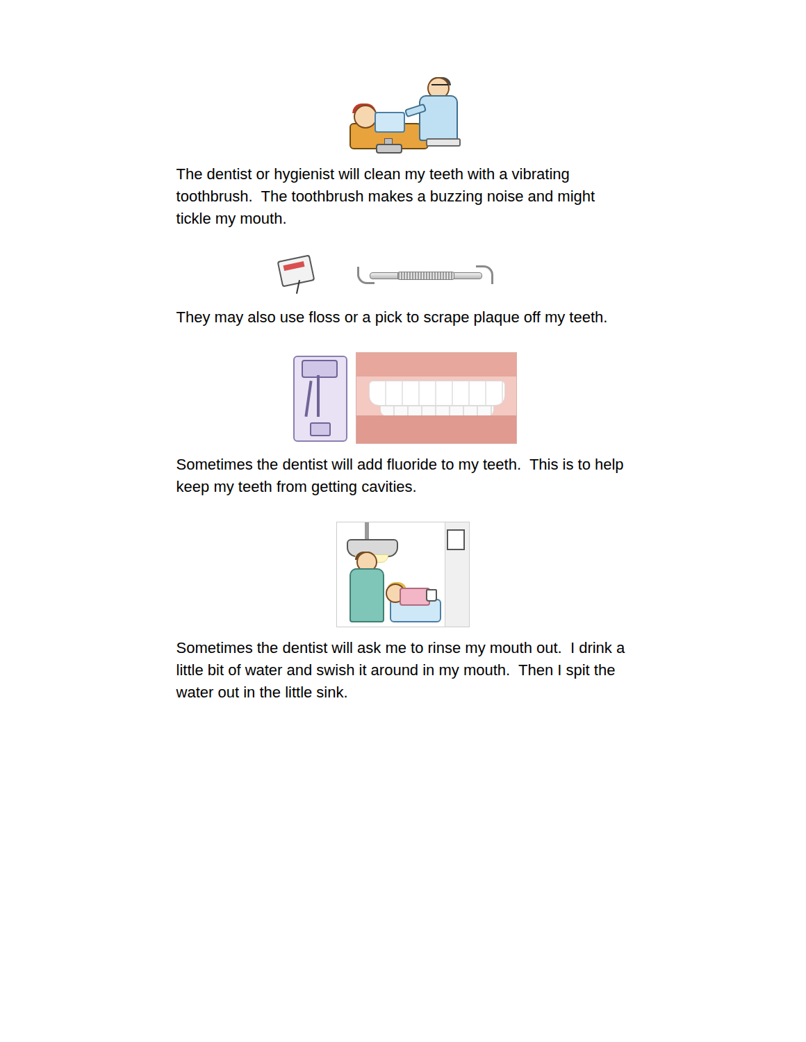The dentist or hygienist will clean my teeth with a vibrating toothbrush. The toothbrush makes a buzzing noise and might tickle my mouth.
They may also use floss or a pick to scrape plaque off my teeth.
Sometimes the dentist will add fluoride to my teeth. This is to help keep my teeth from getting cavities.
Sometimes the dentist will ask me to rinse my mouth out. I drink a little bit of water and swish it around in my mouth. Then I spit the water out in the little sink.